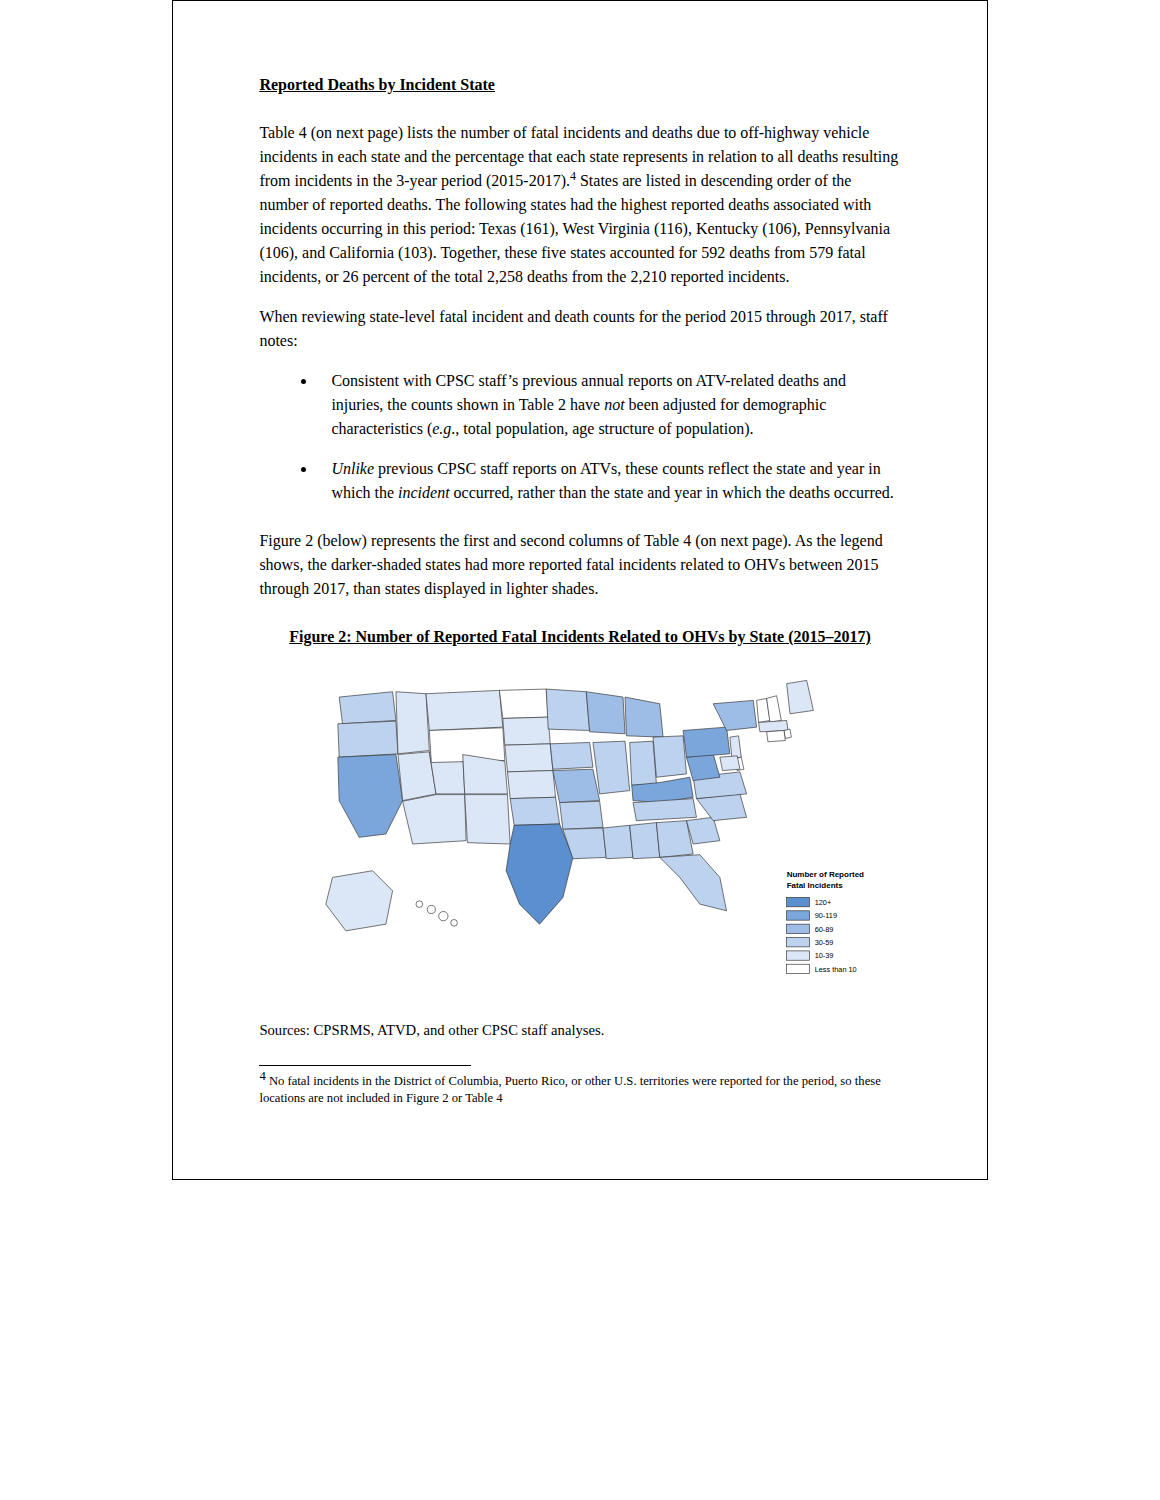Reported Deaths by Incident State
Table 4 (on next page) lists the number of fatal incidents and deaths due to off-highway vehicle incidents in each state and the percentage that each state represents in relation to all deaths resulting from incidents in the 3-year period (2015-2017).4 States are listed in descending order of the number of reported deaths. The following states had the highest reported deaths associated with incidents occurring in this period: Texas (161), West Virginia (116), Kentucky (106), Pennsylvania (106), and California (103). Together, these five states accounted for 592 deaths from 579 fatal incidents, or 26 percent of the total 2,258 deaths from the 2,210 reported incidents.
When reviewing state-level fatal incident and death counts for the period 2015 through 2017, staff notes:
Consistent with CPSC staff’s previous annual reports on ATV-related deaths and injuries, the counts shown in Table 2 have not been adjusted for demographic characteristics (e.g., total population, age structure of population).
Unlike previous CPSC staff reports on ATVs, these counts reflect the state and year in which the incident occurred, rather than the state and year in which the deaths occurred.
Figure 2 (below) represents the first and second columns of Table 4 (on next page). As the legend shows, the darker-shaded states had more reported fatal incidents related to OHVs between 2015 through 2017, than states displayed in lighter shades.
Figure 2: Number of Reported Fatal Incidents Related to OHVs by State (2015–2017)
Number of Reported Fatal Incidents 120+ 90-119 60-89 30-59 10-39 Less than 10
Sources: CPSRMS, ATVD, and other CPSC staff analyses.
4 No fatal incidents in the District of Columbia, Puerto Rico, or other U.S. territories were reported for the period, so these locations are not included in Figure 2 or Table 4